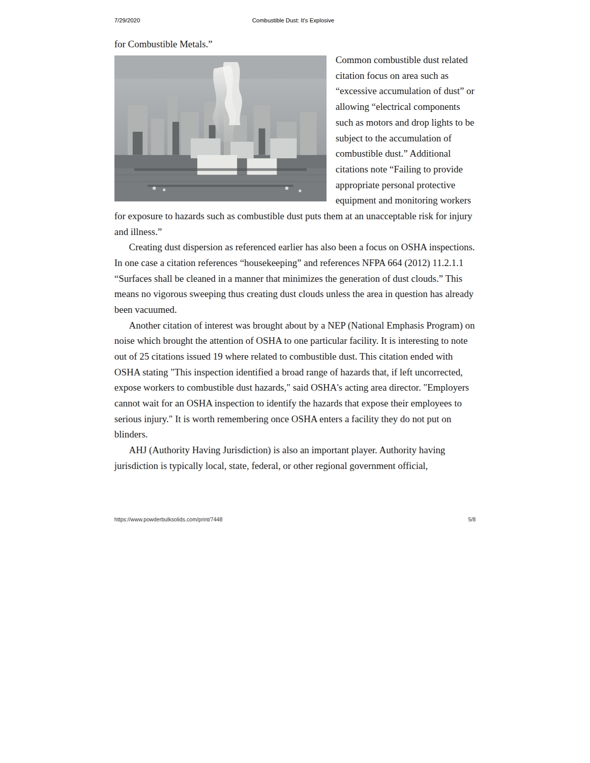7/29/2020 Combustible Dust: It's Explosive
for Combustible Metals.”
Common combustible dust related citation focus on area such as “excessive accumulation of dust” or allowing “electrical components such as motors and drop lights to be subject to the accumulation of combustible dust.” Additional citations note “Failing to provide appropriate personal protective equipment and monitoring workers for exposure to hazards such as combustible dust puts them at an unacceptable risk for injury and illness.”
Creating dust dispersion as referenced earlier has also been a focus on OSHA inspections. In one case a citation references “housekeeping” and references NFPA 664 (2012) 11.2.1.1 “Surfaces shall be cleaned in a manner that minimizes the generation of dust clouds.” This means no vigorous sweeping thus creating dust clouds unless the area in question has already been vacuumed.
Another citation of interest was brought about by a NEP (National Emphasis Program) on noise which brought the attention of OSHA to one particular facility. It is interesting to note out of 25 citations issued 19 where related to combustible dust. This citation ended with OSHA stating "This inspection identified a broad range of hazards that, if left uncorrected, expose workers to combustible dust hazards," said OSHA's acting area director. "Employers cannot wait for an OSHA inspection to identify the hazards that expose their employees to serious injury." It is worth remembering once OSHA enters a facility they do not put on blinders.
AHJ (Authority Having Jurisdiction) is also an important player. Authority having jurisdiction is typically local, state, federal, or other regional government official,
https://www.powderbulksolids.com/print/7448 5/8